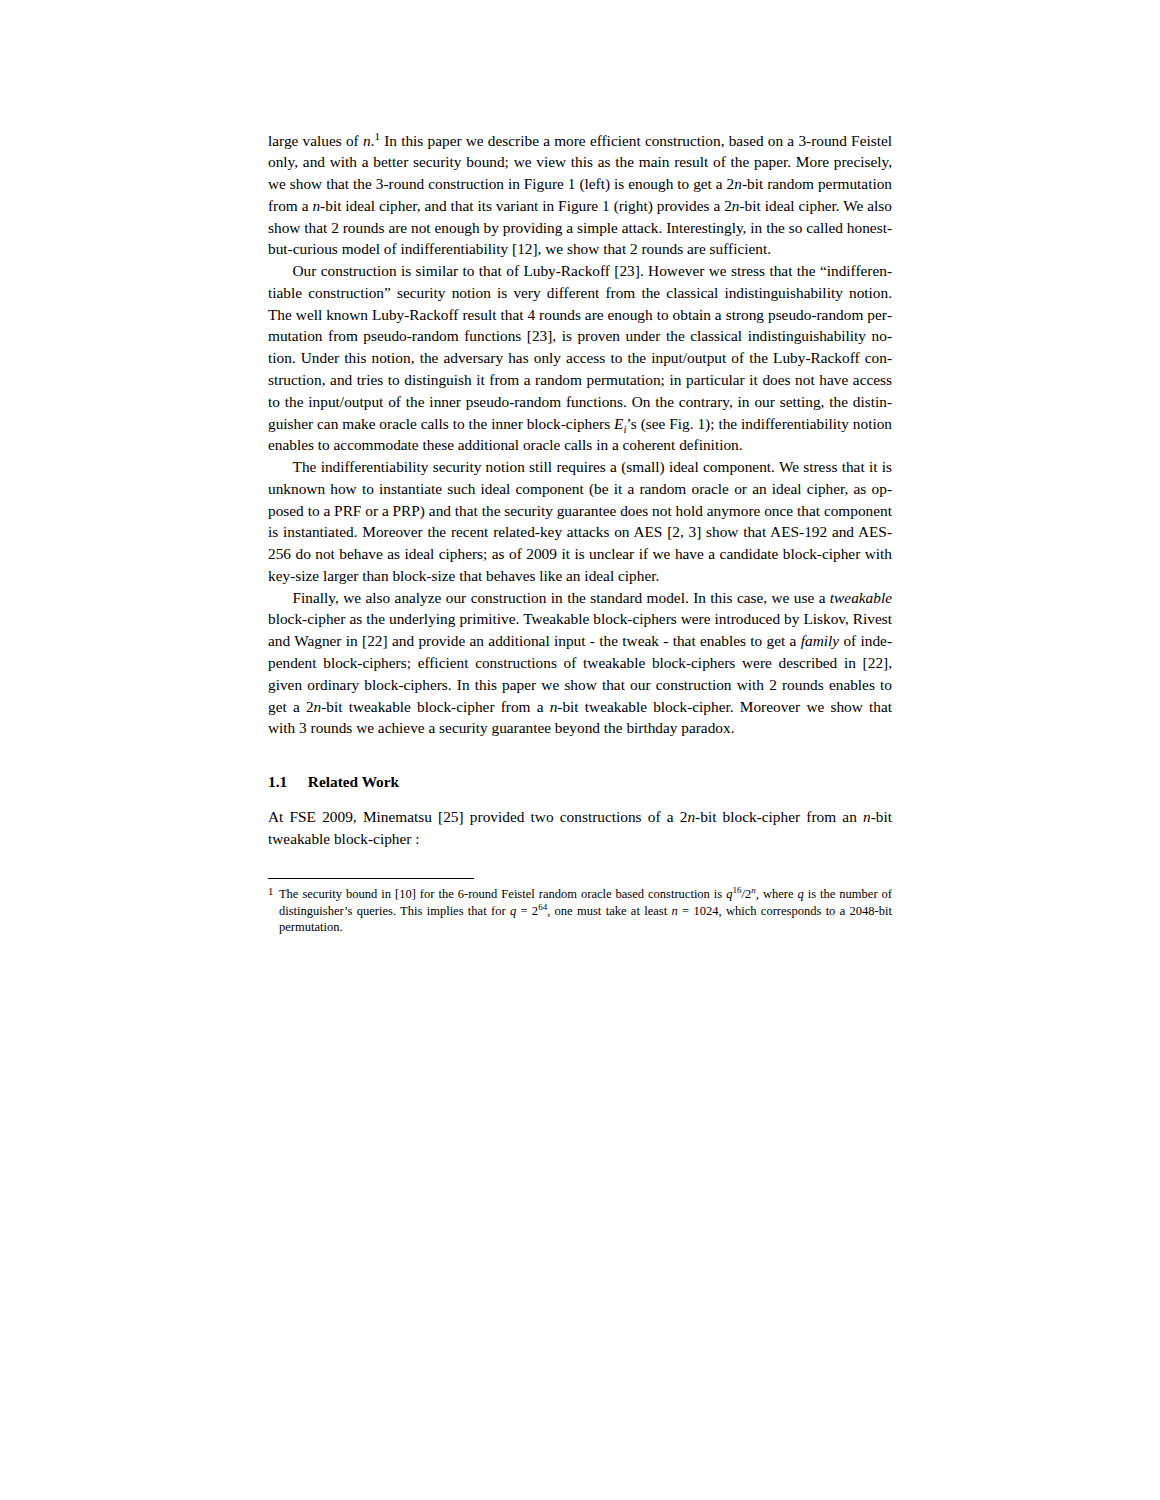large values of n.1 In this paper we describe a more efficient construction, based on a 3-round Feistel only, and with a better security bound; we view this as the main result of the paper. More precisely, we show that the 3-round construction in Figure 1 (left) is enough to get a 2n-bit random permutation from a n-bit ideal cipher, and that its variant in Figure 1 (right) provides a 2n-bit ideal cipher. We also show that 2 rounds are not enough by providing a simple attack. Interestingly, in the so called honest-but-curious model of indifferentiability [12], we show that 2 rounds are sufficient.
Our construction is similar to that of Luby-Rackoff [23]. However we stress that the “indifferentiable construction” security notion is very different from the classical indistinguishability notion. The well known Luby-Rackoff result that 4 rounds are enough to obtain a strong pseudo-random permutation from pseudo-random functions [23], is proven under the classical indistinguishability notion. Under this notion, the adversary has only access to the input/output of the Luby-Rackoff construction, and tries to distinguish it from a random permutation; in particular it does not have access to the input/output of the inner pseudo-random functions. On the contrary, in our setting, the distinguisher can make oracle calls to the inner block-ciphers Ei’s (see Fig. 1); the indifferentiability notion enables to accommodate these additional oracle calls in a coherent definition.
The indifferentiability security notion still requires a (small) ideal component. We stress that it is unknown how to instantiate such ideal component (be it a random oracle or an ideal cipher, as opposed to a PRF or a PRP) and that the security guarantee does not hold anymore once that component is instantiated. Moreover the recent related-key attacks on AES [2, 3] show that AES-192 and AES-256 do not behave as ideal ciphers; as of 2009 it is unclear if we have a candidate block-cipher with key-size larger than block-size that behaves like an ideal cipher.
Finally, we also analyze our construction in the standard model. In this case, we use a tweakable block-cipher as the underlying primitive. Tweakable block-ciphers were introduced by Liskov, Rivest and Wagner in [22] and provide an additional input - the tweak - that enables to get a family of independent block-ciphers; efficient constructions of tweakable block-ciphers were described in [22], given ordinary block-ciphers. In this paper we show that our construction with 2 rounds enables to get a 2n-bit tweakable block-cipher from a n-bit tweakable block-cipher. Moreover we show that with 3 rounds we achieve a security guarantee beyond the birthday paradox.
1.1 Related Work
At FSE 2009, Minematsu [25] provided two constructions of a 2n-bit block-cipher from an n-bit tweakable block-cipher :
1
The security bound in [10] for the 6-round Feistel random oracle based construction is q16/2n, where q is the number of distinguisher’s queries. This implies that for q = 264, one must take at least n = 1024, which corresponds to a 2048-bit permutation.